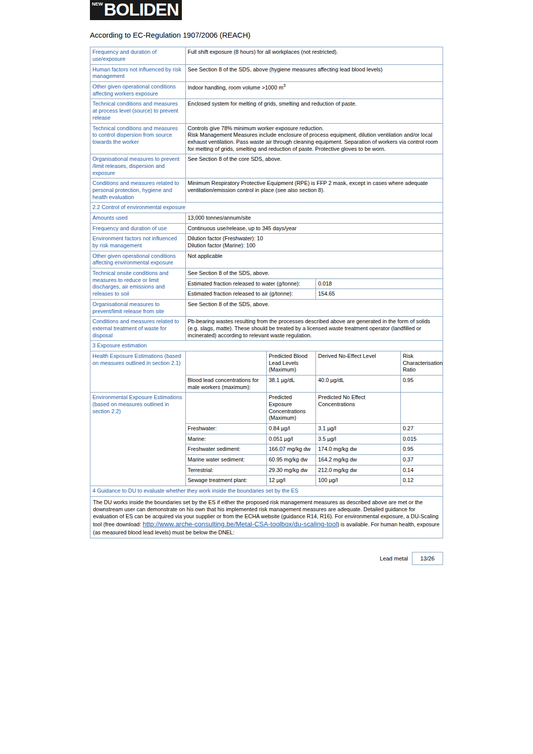NEWBOLIDEN
According to EC-Regulation 1907/2006 (REACH)
| Frequency and duration of use/exposure | Full shift exposure (8 hours) for all workplaces (not restricted). |
| Human factors not influenced by risk management | See Section 8 of the SDS, above (hygiene measures affecting lead blood levels) |
| Other given operational conditions affecting workers exposure | Indoor handling, room volume >1000 m 3 |
| Technical conditions and measures at process level (source) to prevent release | Enclosed system for melting of grids, smelting and reduction of paste. |
| Technical conditions and measures to control dispersion from source towards the worker | Controls give 78% minimum worker exposure reduction. Risk Management Measures include enclosure of process equipment, dilution ventilation and/or local exhaust ventilation. Pass waste air through cleaning equipment. Separation of workers via control room for melting of grids, smelting and reduction of paste. Protective gloves to be worn. |
| Organisational measures to prevent /limit releases, dispersion and exposure | See Section 8 of the core SDS, above. |
| Conditions and measures related to personal protection, hygiene and health evaluation | Minimum Respiratory Protective Equipment (RPE) is FFP 2 mask, except in cases where adequate ventilation/emission control in place (see also section 8). |
| 2.2 Control of environmental exposure |
| Amounts used | 13,000 tonnes/annum/site |
| Frequency and duration of use | Continuous use/release, up to 345 days/year |
| Environment factors not influenced by risk management | Dilution factor (Freshwater): 10 Dilution factor (Marine): 100 |
| Other given operational conditions affecting environmental exposure | Not applicable |
| Technical onsite conditions and measures to reduce or limit discharges, air emissions and releases to soil | See Section 8 of the SDS, above. |
| Estimated fraction released to water (g/tonne): | 0.018 |
| Estimated fraction released to air (g/tonne): | 154.65 |
| Organisational measures to prevent/limit release from site | See Section 8 of the SDS, above. |
| Conditions and measures related to external treatment of waste for disposal | Pb-bearing wastes resulting from the processes described above are generated in the form of solids (e.g. slags, matte). These should be treated by a licensed waste treatment operator (landfilled or incinerated) according to relevant waste regulation. |
| 3 Exposure estimation |
| Health Exposure Estimations (based on measures outlined in section 2.1) | | Predicted Blood Lead Levels (Maximum) | Derived No-Effect Level | Risk Characterisation Ratio |
| Blood lead concentrations for male workers (maximum): | 38.1 µg/dL | 40.0 µg/dL | 0.95 |
| Environmental Exposure Estimations (based on measures outlined in section 2.2) | | Predicted Exposure Concentrations (Maximum) | Predicted No Effect Concentrations | |
| Freshwater: | 0.84 µg/l | 3.1 µg/l | 0.27 |
| Marine: | 0.051 µg/l | 3.5 µg/l | 0.015 |
| Freshwater sediment: | 166.07 mg/kg dw | 174.0 mg/kg dw | 0.95 |
| Marine water sediment: | 60.95 mg/kg dw | 164.2 mg/kg dw | 0.37 |
| Terrestrial: | 29.30 mg/kg dw | 212.0 mg/kg dw | 0.14 |
| Sewage treatment plant: | 12 µg/l | 100 µg/l | 0.12 |
| 4 Guidance to DU to evaluate whether they work inside the boundaries set by the ES |
The DU works inside the boundaries set by the ES if either the proposed risk management measures as described above are met or the downstream user can demonstrate on his own that his implemented risk management measures are adequate. Detailed guidance for evaluation of ES can be acquired via your supplier or from the ECHA website (guidance R14, R16). For environmental exposure, a DU-Scaling tool (free download: http://www.arche-consulting.be/Metal-CSA-toolbox/du-scaling-tool) is available. For human health, exposure (as measured blood lead levels) must be below the DNEL:
Lead metal
13/26